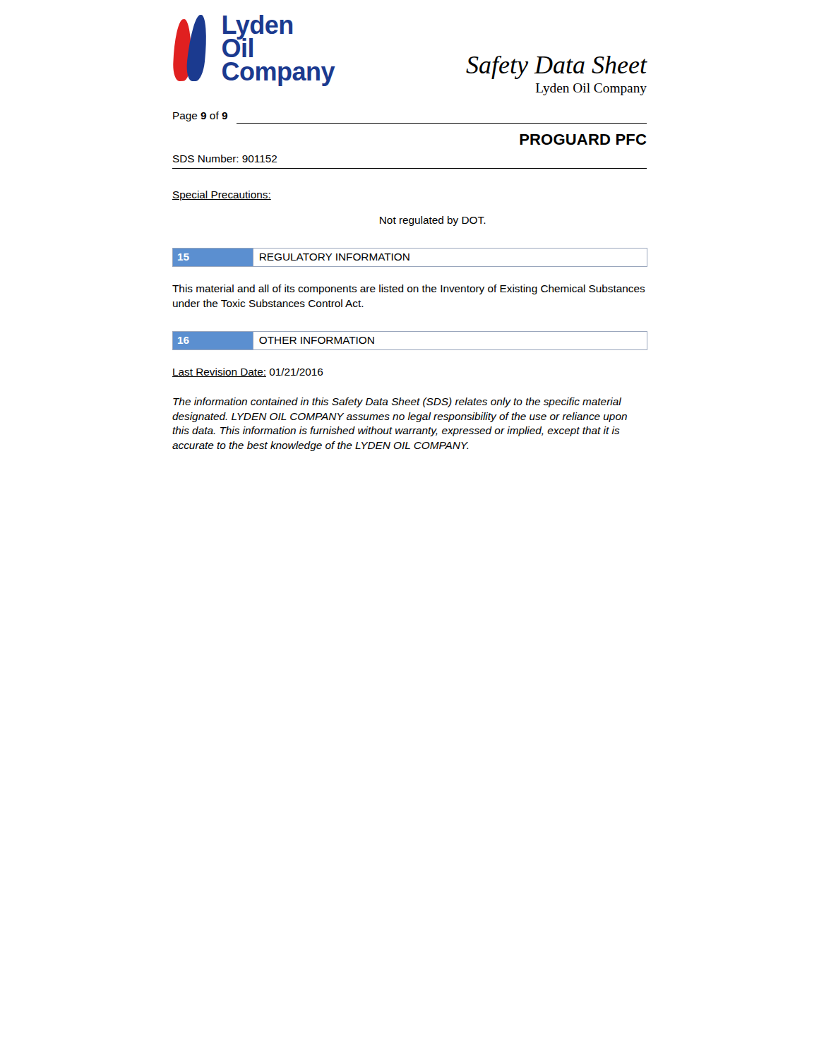Lyden
Oil
Company
Safety Data Sheet
Lyden Oil Company
Page 9 of 9
PROGUARD PFC
SDS Number: 901152
Special Precautions:
Not regulated by DOT.
15
REGULATORY INFORMATION
This material and all of its components are listed on the Inventory of Existing Chemical Substances under the Toxic Substances Control Act.
16
OTHER INFORMATION
Last Revision Date: 01/21/2016
The information contained in this Safety Data Sheet (SDS) relates only to the specific material designated. LYDEN OIL COMPANY assumes no legal responsibility of the use or reliance upon this data. This information is furnished without warranty, expressed or implied, except that it is accurate to the best knowledge of the LYDEN OIL COMPANY.